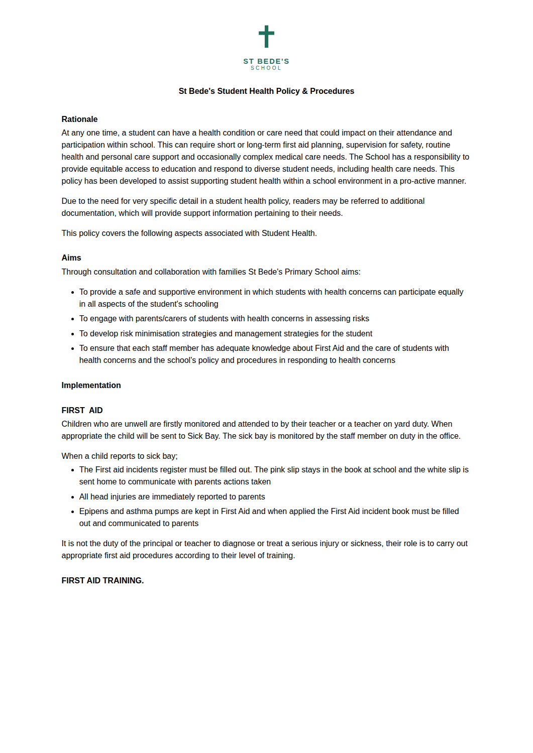✝ ST BEDE'S SCHOOL
St Bede's Student Health Policy & Procedures
Rationale
At any one time, a student can have a health condition or care need that could impact on their attendance and participation within school. This can require short or long-term first aid planning, supervision for safety, routine health and personal care support and occasionally complex medical care needs. The School has a responsibility to provide equitable access to education and respond to diverse student needs, including health care needs. This policy has been developed to assist supporting student health within a school environment in a pro-active manner.
Due to the need for very specific detail in a student health policy, readers may be referred to additional documentation, which will provide support information pertaining to their needs.
This policy covers the following aspects associated with Student Health.
Aims
Through consultation and collaboration with families St Bede's Primary School aims:
To provide a safe and supportive environment in which students with health concerns can participate equally in all aspects of the student's schooling
To engage with parents/carers of students with health concerns in assessing risks
To develop risk minimisation strategies and management strategies for the student
To ensure that each staff member has adequate knowledge about First Aid and the care of students with health concerns and the school's policy and procedures in responding to health concerns
Implementation
FIRST AID
Children who are unwell are firstly monitored and attended to by their teacher or a teacher on yard duty. When appropriate the child will be sent to Sick Bay. The sick bay is monitored by the staff member on duty in the office.
When a child reports to sick bay;
The First aid incidents register must be filled out. The pink slip stays in the book at school and the white slip is sent home to communicate with parents actions taken
All head injuries are immediately reported to parents
Epipens and asthma pumps are kept in First Aid and when applied the First Aid incident book must be filled out and communicated to parents
It is not the duty of the principal or teacher to diagnose or treat a serious injury or sickness, their role is to carry out appropriate first aid procedures according to their level of training.
FIRST AID TRAINING.